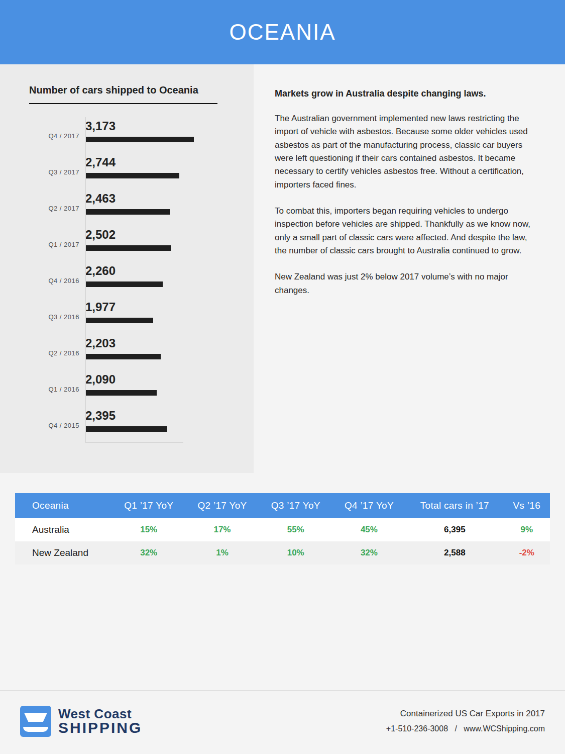OCEANIA
Number of cars shipped to Oceania
Q4 / 2017
3,173
Q3 / 2017
2,744
Q2 / 2017
2,463
Q1 / 2017
2,502
Q4 / 2016
2,260
Q3 / 2016
1,977
Q2 / 2016
2,203
Q1 / 2016
2,090
Q4 / 2015
2,395
Markets grow in Australia despite changing laws.
The Australian government implemented new laws restricting the import of vehicle with asbestos. Because some older vehicles used asbestos as part of the manufacturing process, classic car buyers were left questioning if their cars contained asbestos. It became necessary to certify vehicles asbestos free. Without a certification, importers faced fines.
To combat this, importers began requiring vehicles to undergo inspection before vehicles are shipped. Thankfully as we know now, only a small part of classic cars were affected. And despite the law, the number of classic cars brought to Australia continued to grow.
New Zealand was just 2% below 2017 volume’s with no major changes.
| Oceania | Q1 ’17 YoY | Q2 ’17 YoY | Q3 ’17 YoY | Q4 ’17 YoY | Total cars in ’17 | Vs ’16 |
| --- | --- | --- | --- | --- | --- | --- |
| Australia | 15% | 17% | 55% | 45% | 6,395 | 9% |
| New Zealand | 32% | 1% | 10% | 32% | 2,588 | -2% |
West Coast
SHIPPING
Containerized US Car Exports in 2017
+1-510-236-3008 / www.WCShipping.com